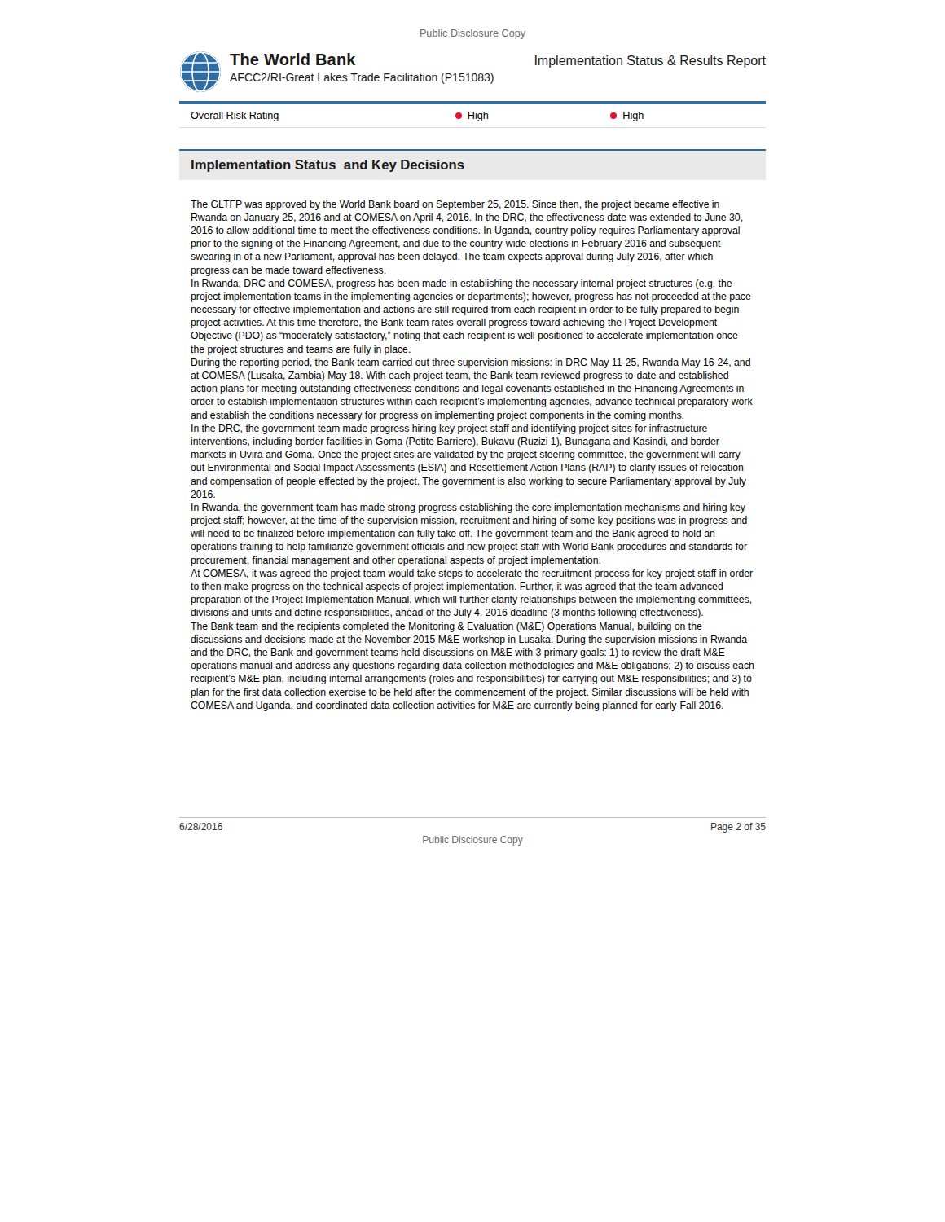Public Disclosure Copy
The World Bank
AFCC2/RI-Great Lakes Trade Facilitation (P151083)
Implementation Status & Results Report
Overall Risk Rating
High
High
Implementation Status and Key Decisions
The GLTFP was approved by the World Bank board on September 25, 2015. Since then, the project became effective in Rwanda on January 25, 2016 and at COMESA on April 4, 2016. In the DRC, the effectiveness date was extended to June 30, 2016 to allow additional time to meet the effectiveness conditions. In Uganda, country policy requires Parliamentary approval prior to the signing of the Financing Agreement, and due to the country-wide elections in February 2016 and subsequent swearing in of a new Parliament, approval has been delayed. The team expects approval during July 2016, after which progress can be made toward effectiveness.
In Rwanda, DRC and COMESA, progress has been made in establishing the necessary internal project structures (e.g. the project implementation teams in the implementing agencies or departments); however, progress has not proceeded at the pace necessary for effective implementation and actions are still required from each recipient in order to be fully prepared to begin project activities. At this time therefore, the Bank team rates overall progress toward achieving the Project Development Objective (PDO) as “moderately satisfactory,” noting that each recipient is well positioned to accelerate implementation once the project structures and teams are fully in place.
During the reporting period, the Bank team carried out three supervision missions: in DRC May 11-25, Rwanda May 16-24, and at COMESA (Lusaka, Zambia) May 18. With each project team, the Bank team reviewed progress to-date and established action plans for meeting outstanding effectiveness conditions and legal covenants established in the Financing Agreements in order to establish implementation structures within each recipient’s implementing agencies, advance technical preparatory work and establish the conditions necessary for progress on implementing project components in the coming months.
In the DRC, the government team made progress hiring key project staff and identifying project sites for infrastructure interventions, including border facilities in Goma (Petite Barriere), Bukavu (Ruzizi 1), Bunagana and Kasindi, and border markets in Uvira and Goma. Once the project sites are validated by the project steering committee, the government will carry out Environmental and Social Impact Assessments (ESIA) and Resettlement Action Plans (RAP) to clarify issues of relocation and compensation of people effected by the project. The government is also working to secure Parliamentary approval by July 2016.
In Rwanda, the government team has made strong progress establishing the core implementation mechanisms and hiring key project staff; however, at the time of the supervision mission, recruitment and hiring of some key positions was in progress and will need to be finalized before implementation can fully take off. The government team and the Bank agreed to hold an operations training to help familiarize government officials and new project staff with World Bank procedures and standards for procurement, financial management and other operational aspects of project implementation.
At COMESA, it was agreed the project team would take steps to accelerate the recruitment process for key project staff in order to then make progress on the technical aspects of project implementation. Further, it was agreed that the team advanced preparation of the Project Implementation Manual, which will further clarify relationships between the implementing committees, divisions and units and define responsibilities, ahead of the July 4, 2016 deadline (3 months following effectiveness).
The Bank team and the recipients completed the Monitoring & Evaluation (M&E) Operations Manual, building on the discussions and decisions made at the November 2015 M&E workshop in Lusaka. During the supervision missions in Rwanda and the DRC, the Bank and government teams held discussions on M&E with 3 primary goals: 1) to review the draft M&E operations manual and address any questions regarding data collection methodologies and M&E obligations; 2) to discuss each recipient’s M&E plan, including internal arrangements (roles and responsibilities) for carrying out M&E responsibilities; and 3) to plan for the first data collection exercise to be held after the commencement of the project. Similar discussions will be held with COMESA and Uganda, and coordinated data collection activities for M&E are currently being planned for early-Fall 2016.
6/28/2016
Page 2 of 35
Public Disclosure Copy